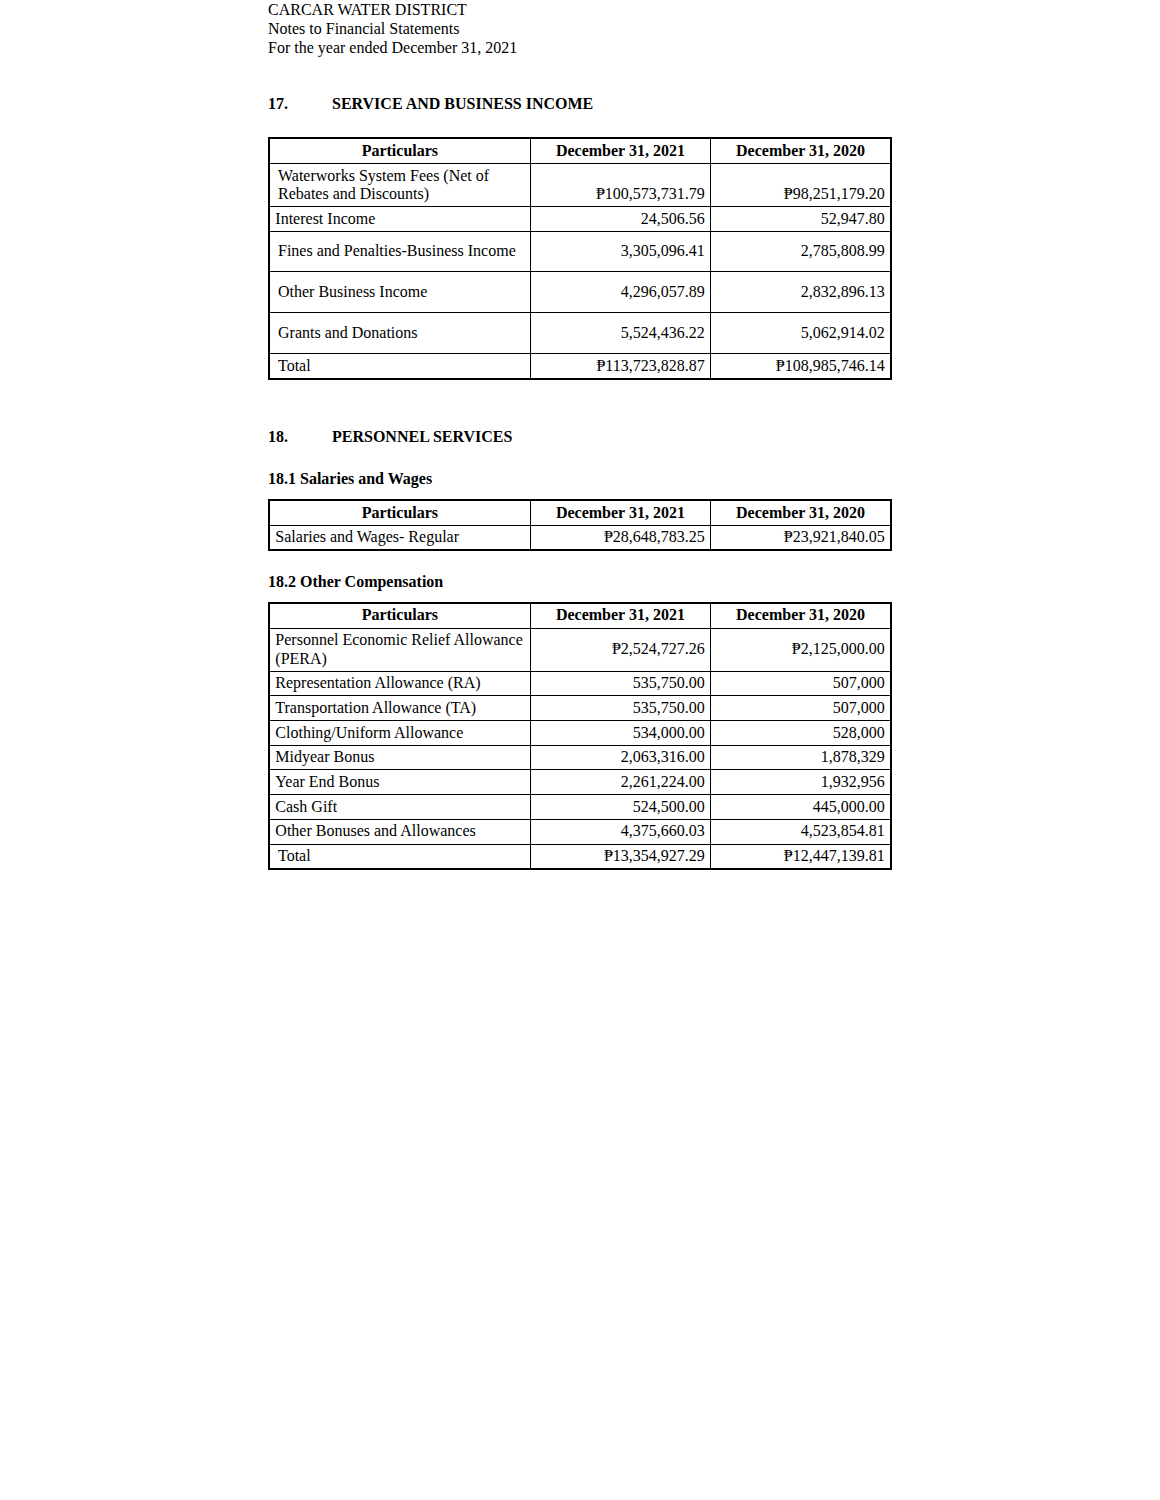CARCAR WATER DISTRICT
Notes to Financial Statements
For the year ended December 31, 2021
17. SERVICE AND BUSINESS INCOME
| Particulars | December 31, 2021 | December 31, 2020 |
| --- | --- | --- |
| Waterworks System Fees (Net of Rebates and Discounts) | ₱100,573,731.79 | ₱98,251,179.20 |
| Interest Income | 24,506.56 | 52,947.80 |
| Fines and Penalties-Business Income | 3,305,096.41 | 2,785,808.99 |
| Other Business Income | 4,296,057.89 | 2,832,896.13 |
| Grants and Donations | 5,524,436.22 | 5,062,914.02 |
| Total | ₱113,723,828.87 | ₱108,985,746.14 |
18. PERSONNEL SERVICES
18.1 Salaries and Wages
| Particulars | December 31, 2021 | December 31, 2020 |
| --- | --- | --- |
| Salaries and Wages- Regular | ₱28,648,783.25 | ₱23,921,840.05 |
18.2 Other Compensation
| Particulars | December 31, 2021 | December 31, 2020 |
| --- | --- | --- |
| Personnel Economic Relief Allowance (PERA) | ₱2,524,727.26 | ₱2,125,000.00 |
| Representation Allowance (RA) | 535,750.00 | 507,000 |
| Transportation Allowance (TA) | 535,750.00 | 507,000 |
| Clothing/Uniform Allowance | 534,000.00 | 528,000 |
| Midyear Bonus | 2,063,316.00 | 1,878,329 |
| Year End Bonus | 2,261,224.00 | 1,932,956 |
| Cash Gift | 524,500.00 | 445,000.00 |
| Other Bonuses and Allowances | 4,375,660.03 | 4,523,854.81 |
| Total | ₱13,354,927.29 | ₱12,447,139.81 |